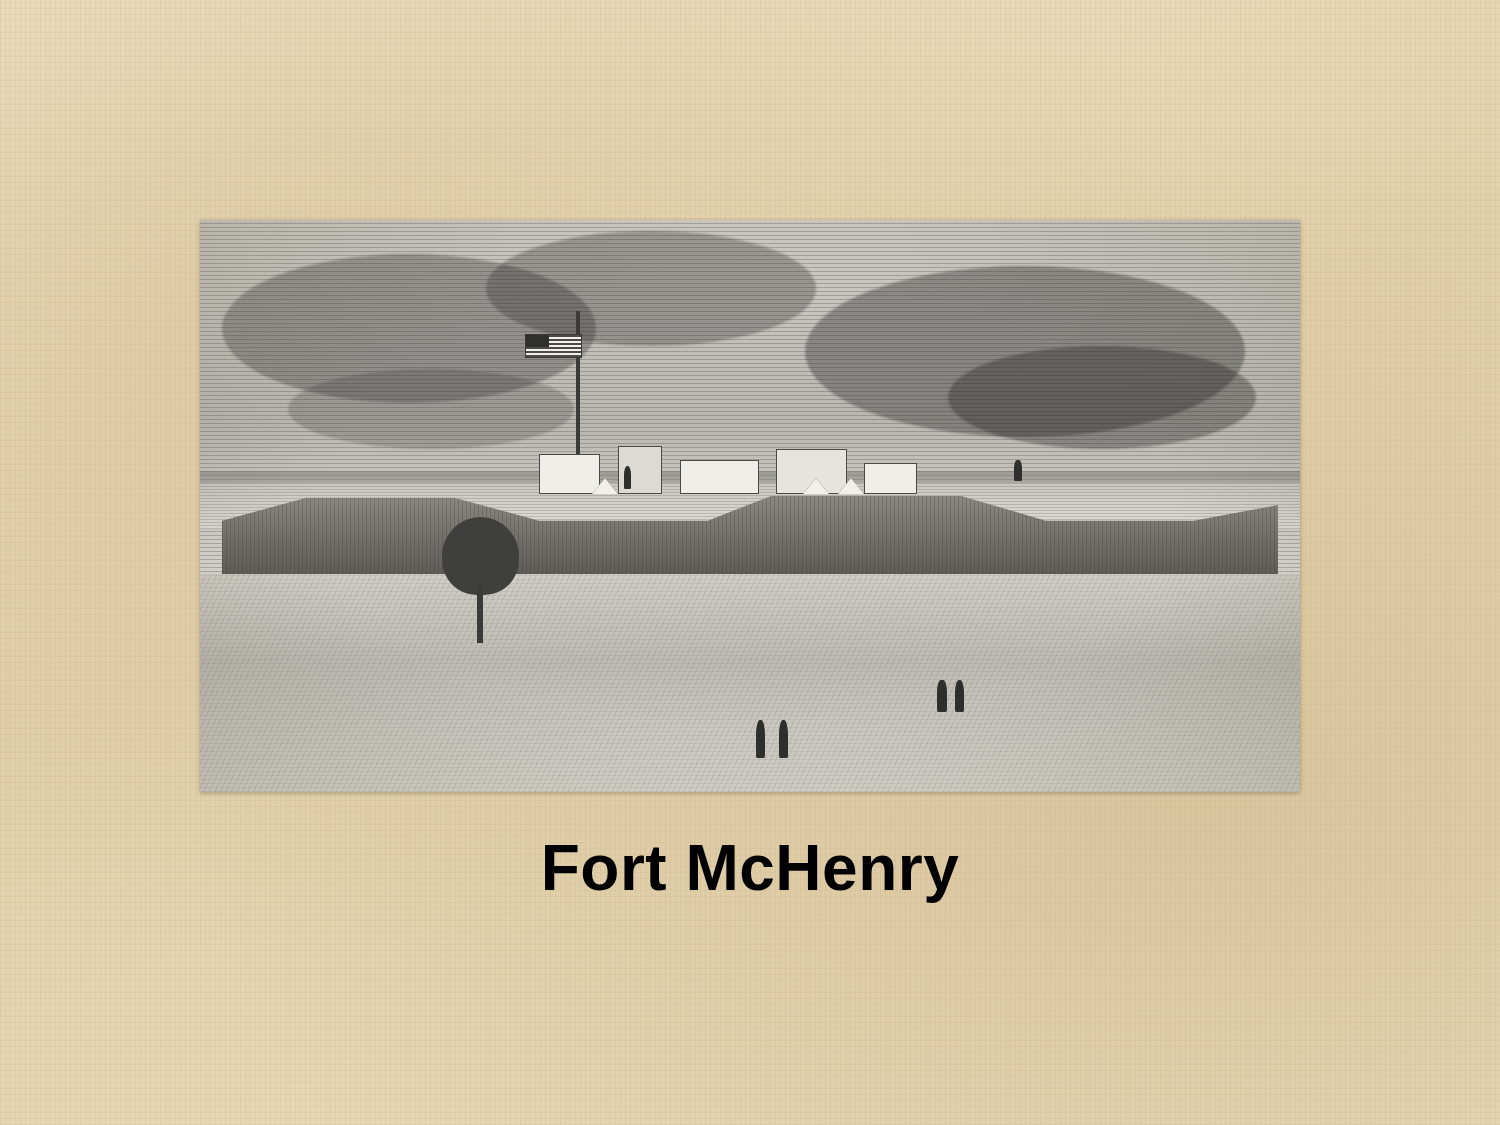Fort McHenry